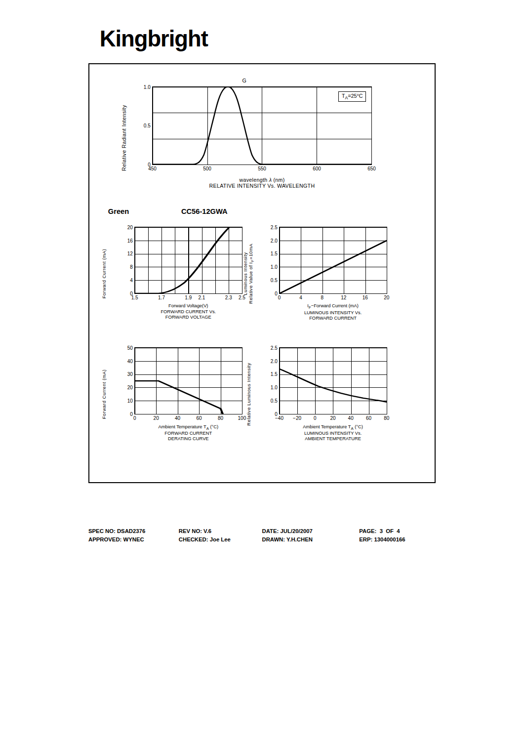Kingbright
TA=25°C
G
1.0 0.5 0
450 500 550 600 650
Relative Radiant Intensity
wavelength λ (nm)
RELATIVE INTENSITY Vs. WAVELENGTH
Green CC56-12GWA
20 16 12 8 4 0
1.5 1.7 1.9 2.1 2.3 2.5
Forward Current (mA)
Forward Voltage(V)
FORWARD CURRENT Vs.
FORWARD VOLTAGE
2.5 2.0 1.5 1.0 0.5 0
0 4 8 12 16 20
Luminous Intensity
Relative Value of IF=10mA
IF−Forward Current (mA)
LUMINOUS INTENSITY Vs.
FORWARD CURRENT
50 40 30 20 10 0
0 20 40 60 80 100
Forward Current (mA)
Ambient Temperature TA (°C)
FORWARD CURRENT
DERATING CURVE
2.5 2.0 1.5 1.0 0.5 0
−40 −20 0 20 40 60 80
Relative Luminous Intensity
Ambient Temperature TA (°C)
LUMINOUS INTENSITY Vs.
AMBIENT TEMPERATURE
| SPEC NO: DSAD2376 | REV NO: V.6 | DATE: JUL/20/2007 | PAGE: 3 OF 4 |
| APPROVED: WYNEC | CHECKED: Joe Lee | DRAWN: Y.H.CHEN | ERP: 1304000166 |